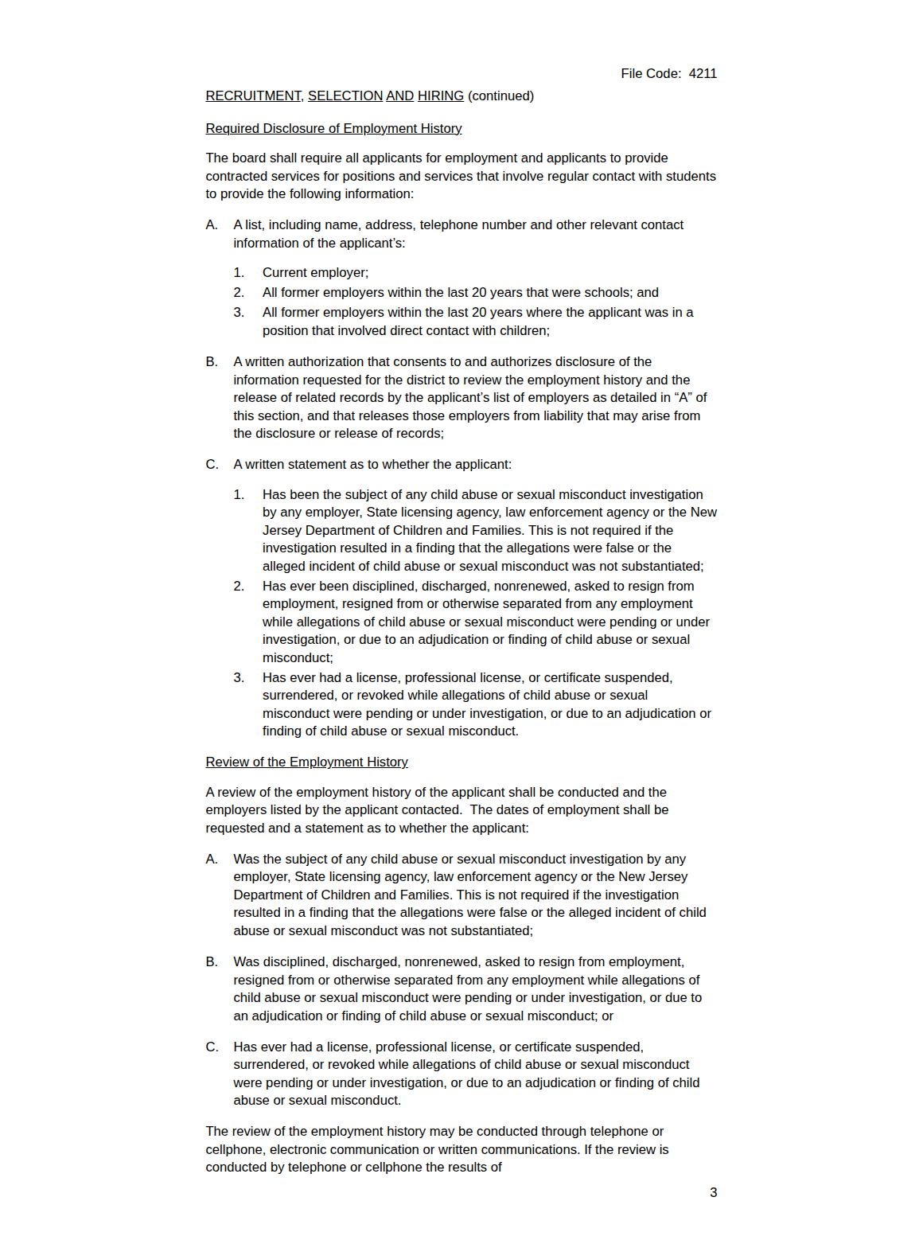File Code: 4211
RECRUITMENT, SELECTION AND HIRING (continued)
Required Disclosure of Employment History
The board shall require all applicants for employment and applicants to provide contracted services for positions and services that involve regular contact with students to provide the following information:
A. A list, including name, address, telephone number and other relevant contact information of the applicant’s:
1. Current employer;
2. All former employers within the last 20 years that were schools; and
3. All former employers within the last 20 years where the applicant was in a position that involved direct contact with children;
B. A written authorization that consents to and authorizes disclosure of the information requested for the district to review the employment history and the release of related records by the applicant’s list of employers as detailed in “A” of this section, and that releases those employers from liability that may arise from the disclosure or release of records;
C. A written statement as to whether the applicant:
1. Has been the subject of any child abuse or sexual misconduct investigation by any employer, State licensing agency, law enforcement agency or the New Jersey Department of Children and Families. This is not required if the investigation resulted in a finding that the allegations were false or the alleged incident of child abuse or sexual misconduct was not substantiated;
2. Has ever been disciplined, discharged, nonrenewed, asked to resign from employment, resigned from or otherwise separated from any employment while allegations of child abuse or sexual misconduct were pending or under investigation, or due to an adjudication or finding of child abuse or sexual misconduct;
3. Has ever had a license, professional license, or certificate suspended, surrendered, or revoked while allegations of child abuse or sexual misconduct were pending or under investigation, or due to an adjudication or finding of child abuse or sexual misconduct.
Review of the Employment History
A review of the employment history of the applicant shall be conducted and the employers listed by the applicant contacted. The dates of employment shall be requested and a statement as to whether the applicant:
A. Was the subject of any child abuse or sexual misconduct investigation by any employer, State licensing agency, law enforcement agency or the New Jersey Department of Children and Families. This is not required if the investigation resulted in a finding that the allegations were false or the alleged incident of child abuse or sexual misconduct was not substantiated;
B. Was disciplined, discharged, nonrenewed, asked to resign from employment, resigned from or otherwise separated from any employment while allegations of child abuse or sexual misconduct were pending or under investigation, or due to an adjudication or finding of child abuse or sexual misconduct; or
C. Has ever had a license, professional license, or certificate suspended, surrendered, or revoked while allegations of child abuse or sexual misconduct were pending or under investigation, or due to an adjudication or finding of child abuse or sexual misconduct.
The review of the employment history may be conducted through telephone or cellphone, electronic communication or written communications. If the review is conducted by telephone or cellphone the results of
3